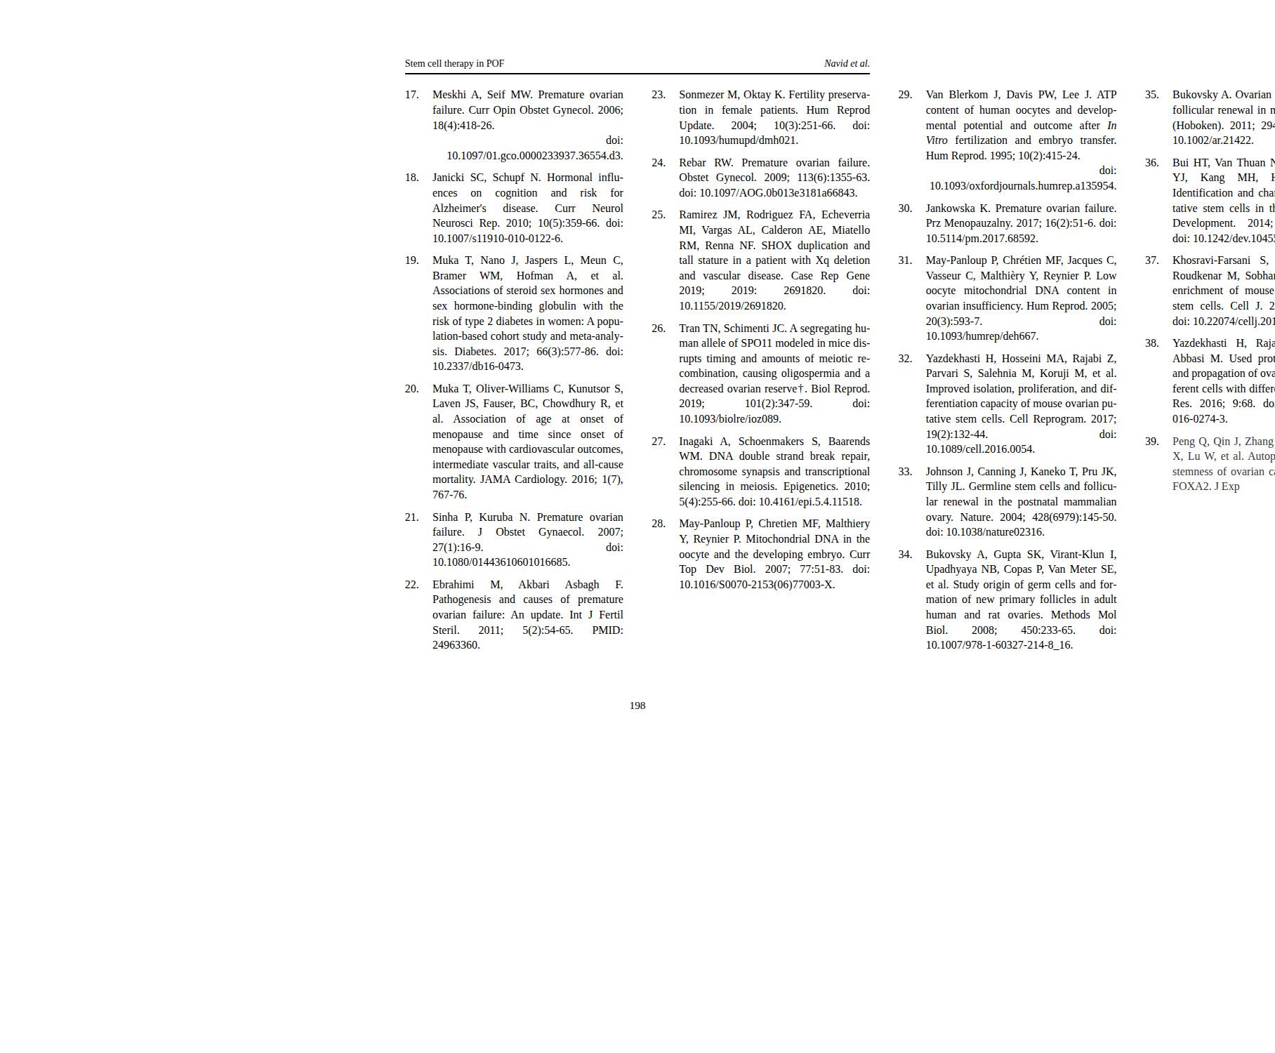Stem cell therapy in POF Navid et al.
Meskhi A, Seif MW. Premature ovarian failure. Curr Opin Obstet Gynecol. 2006; 18(4):418-26. doi: 10.1097/01.gco.0000233937.36554.d3.
Janicki SC, Schupf N. Hormonal influences on cognition and risk for Alzheimer's disease. Curr Neurol Neurosci Rep. 2010; 10(5):359-66. doi: 10.1007/s11910-010-0122-6.
Muka T, Nano J, Jaspers L, Meun C, Bramer WM, Hofman A, et al. Associations of steroid sex hormones and sex hormone-binding globulin with the risk of type 2 diabetes in women: A population-based cohort study and meta-analysis. Diabetes. 2017; 66(3):577-86. doi: 10.2337/db16-0473.
Muka T, Oliver-Williams C, Kunutsor S, Laven JS, Fauser, BC, Chowdhury R, et al. Association of age at onset of menopause and time since onset of menopause with cardiovascular outcomes, intermediate vascular traits, and all-cause mortality. JAMA Cardiology. 2016; 1(7), 767-76.
Sinha P, Kuruba N. Premature ovarian failure. J Obstet Gynaecol. 2007; 27(1):16-9. doi: 10.1080/01443610601016685.
Ebrahimi M, Akbari Asbagh F. Pathogenesis and causes of premature ovarian failure: An update. Int J Fertil Steril. 2011; 5(2):54-65. PMID: 24963360.
Sonmezer M, Oktay K. Fertility preservation in female patients. Hum Reprod Update. 2004; 10(3):251-66. doi: 10.1093/humupd/dmh021.
Rebar RW. Premature ovarian failure. Obstet Gynecol. 2009; 113(6):1355-63. doi: 10.1097/AOG.0b013e3181a66843.
Ramirez JM, Rodriguez FA, Echeverria MI, Vargas AL, Calderon AE, Miatello RM, Renna NF. SHOX duplication and tall stature in a patient with Xq deletion and vascular disease. Case Rep Gene 2019; 2019: 2691820. doi: 10.1155/2019/2691820.
Tran TN, Schimenti JC. A segregating human allele of SPO11 modeled in mice disrupts timing and amounts of meiotic recombination, causing oligospermia and a decreased ovarian reserve†. Biol Reprod. 2019; 101(2):347-59. doi: 10.1093/biolre/ioz089.
Inagaki A, Schoenmakers S, Baarends WM. DNA double strand break repair, chromosome synapsis and transcriptional silencing in meiosis. Epigenetics. 2010; 5(4):255-66. doi: 10.4161/epi.5.4.11518.
May-Panloup P, Chretien MF, Malthiery Y, Reynier P. Mitochondrial DNA in the oocyte and the developing embryo. Curr Top Dev Biol. 2007; 77:51-83. doi: 10.1016/S0070-2153(06)77003-X.
Van Blerkom J, Davis PW, Lee J. ATP content of human oocytes and developmental potential and outcome after In Vitro fertilization and embryo transfer. Hum Reprod. 1995; 10(2):415-24. doi: 10.1093/oxfordjournals.humrep.a135954.
Jankowska K. Premature ovarian failure. Prz Menopauzalny. 2017; 16(2):51-6. doi: 10.5114/pm.2017.68592.
May-Panloup P, Chrétien MF, Jacques C, Vasseur C, Malthièry Y, Reynier P. Low oocyte mitochondrial DNA content in ovarian insufficiency. Hum Reprod. 2005; 20(3):593-7. doi: 10.1093/humrep/deh667.
Yazdekhasti H, Hosseini MA, Rajabi Z, Parvari S, Salehnia M, Koruji M, et al. Improved isolation, proliferation, and differentiation capacity of mouse ovarian putative stem cells. Cell Reprogram. 2017; 19(2):132-44. doi: 10.1089/cell.2016.0054.
Johnson J, Canning J, Kaneko T, Pru JK, Tilly JL. Germline stem cells and follicular renewal in the postnatal mammalian ovary. Nature. 2004; 428(6979):145-50. doi: 10.1038/nature02316.
Bukovsky A, Gupta SK, Virant-Klun I, Upadhyaya NB, Copas P, Van Meter SE, et al. Study origin of germ cells and formation of new primary follicles in adult human and rat ovaries. Methods Mol Biol. 2008; 450:233-65. doi: 10.1007/978-1-60327-214-8_16.
Bukovsky A. Ovarian stem cell niche and follicular renewal in mammals. Anat Rec (Hoboken). 2011; 294(8):1284-306. doi: 10.1002/ar.21422.
Bui HT, Van Thuan N, Kwon DN, Choi YJ, Kang MH, Han JW, et al. Identification and characterization of putative stem cells in the adult pig ovary. Development. 2014; 141(11):2235-44. doi: 10.1242/dev.104554.
Khosravi-Farsani S, Amidi F, Habibi Roudkenar M, Sobhani A. Isolation and enrichment of mouse female germ line stem cells. Cell J. 2015; 16(4):406-15. doi: 10.22074/cellj.2015.487.
Yazdekhasti H, Rajabi Z, Parvari S, Abbasi M. Used protocols for isolation and propagation of ovarian stem cells, different cells with different traits. J Ovarian Res. 2016; 9:68. doi: 10.1186/s13048-016-0274-3.
Peng Q, Qin J, Zhang Y, Cheng X, Wang X, Lu W, et al. Autophagy maintains the stemness of ovarian cancer stem cells by FOXA2. J Exp
198